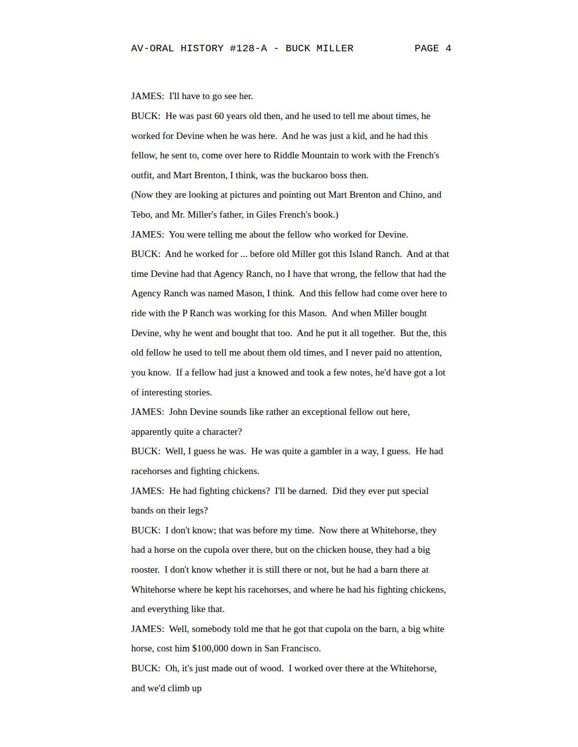AV-ORAL HISTORY #128-A - BUCK MILLER PAGE 4
JAMES: I'll have to go see her.
BUCK: He was past 60 years old then, and he used to tell me about times, he worked for Devine when he was here. And he was just a kid, and he had this fellow, he sent to, come over here to Riddle Mountain to work with the French's outfit, and Mart Brenton, I think, was the buckaroo boss then.
(Now they are looking at pictures and pointing out Mart Brenton and Chino, and Tebo, and Mr. Miller's father, in Giles French's book.)
JAMES: You were telling me about the fellow who worked for Devine.
BUCK: And he worked for ... before old Miller got this Island Ranch. And at that time Devine had that Agency Ranch, no I have that wrong, the fellow that had the Agency Ranch was named Mason, I think. And this fellow had come over here to ride with the P Ranch was working for this Mason. And when Miller bought Devine, why he went and bought that too. And he put it all together. But the, this old fellow he used to tell me about them old times, and I never paid no attention, you know. If a fellow had just a knowed and took a few notes, he'd have got a lot of interesting stories.
JAMES: John Devine sounds like rather an exceptional fellow out here, apparently quite a character?
BUCK: Well, I guess he was. He was quite a gambler in a way, I guess. He had racehorses and fighting chickens.
JAMES: He had fighting chickens? I'll be darned. Did they ever put special bands on their legs?
BUCK: I don't know; that was before my time. Now there at Whitehorse, they had a horse on the cupola over there, but on the chicken house, they had a big rooster. I don't know whether it is still there or not, but he had a barn there at Whitehorse where he kept his racehorses, and where he had his fighting chickens, and everything like that.
JAMES: Well, somebody told me that he got that cupola on the barn, a big white horse, cost him $100,000 down in San Francisco.
BUCK: Oh, it's just made out of wood. I worked over there at the Whitehorse, and we'd climb up